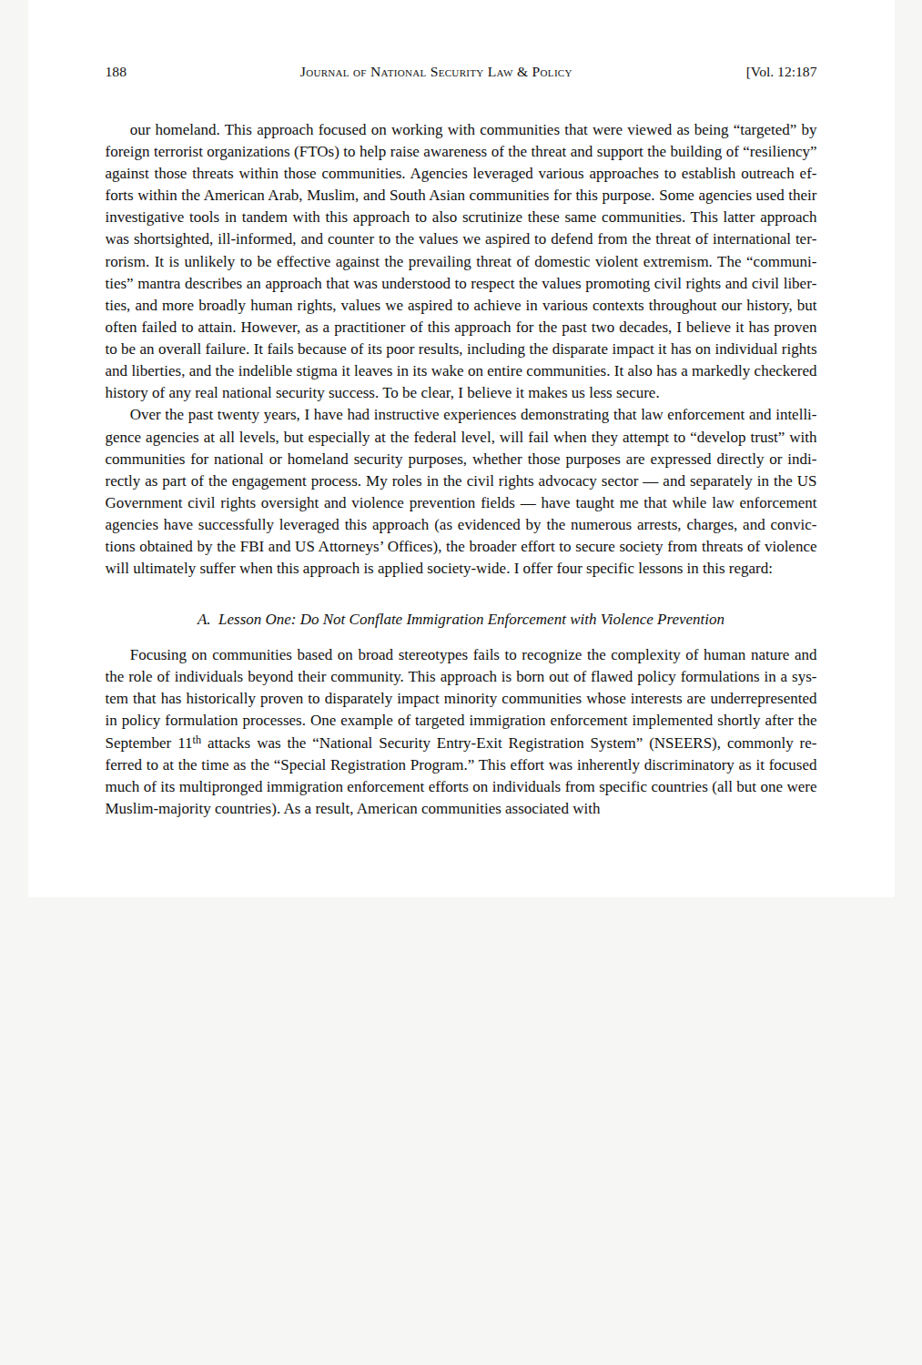188 Journal of National Security Law & Policy [Vol. 12:187
our homeland. This approach focused on working with communities that were viewed as being “targeted” by foreign terrorist organizations (FTOs) to help raise awareness of the threat and support the building of “resiliency” against those threats within those communities. Agencies leveraged various approaches to establish outreach efforts within the American Arab, Muslim, and South Asian communities for this purpose. Some agencies used their investigative tools in tandem with this approach to also scrutinize these same communities. This latter approach was shortsighted, ill-informed, and counter to the values we aspired to defend from the threat of international terrorism. It is unlikely to be effective against the prevailing threat of domestic violent extremism. The “communities” mantra describes an approach that was understood to respect the values promoting civil rights and civil liberties, and more broadly human rights, values we aspired to achieve in various contexts throughout our history, but often failed to attain. However, as a practitioner of this approach for the past two decades, I believe it has proven to be an overall failure. It fails because of its poor results, including the disparate impact it has on individual rights and liberties, and the indelible stigma it leaves in its wake on entire communities. It also has a markedly checkered history of any real national security success. To be clear, I believe it makes us less secure.
Over the past twenty years, I have had instructive experiences demonstrating that law enforcement and intelligence agencies at all levels, but especially at the federal level, will fail when they attempt to “develop trust” with communities for national or homeland security purposes, whether those purposes are expressed directly or indirectly as part of the engagement process. My roles in the civil rights advocacy sector — and separately in the US Government civil rights oversight and violence prevention fields — have taught me that while law enforcement agencies have successfully leveraged this approach (as evidenced by the numerous arrests, charges, and convictions obtained by the FBI and US Attorneys’ Offices), the broader effort to secure society from threats of violence will ultimately suffer when this approach is applied society-wide. I offer four specific lessons in this regard:
A. Lesson One: Do Not Conflate Immigration Enforcement with Violence Prevention
Focusing on communities based on broad stereotypes fails to recognize the complexity of human nature and the role of individuals beyond their community. This approach is born out of flawed policy formulations in a system that has historically proven to disparately impact minority communities whose interests are underrepresented in policy formulation processes. One example of targeted immigration enforcement implemented shortly after the September 11th attacks was the “National Security Entry-Exit Registration System” (NSEERS), commonly referred to at the time as the “Special Registration Program.” This effort was inherently discriminatory as it focused much of its multipronged immigration enforcement efforts on individuals from specific countries (all but one were Muslim-majority countries). As a result, American communities associated with